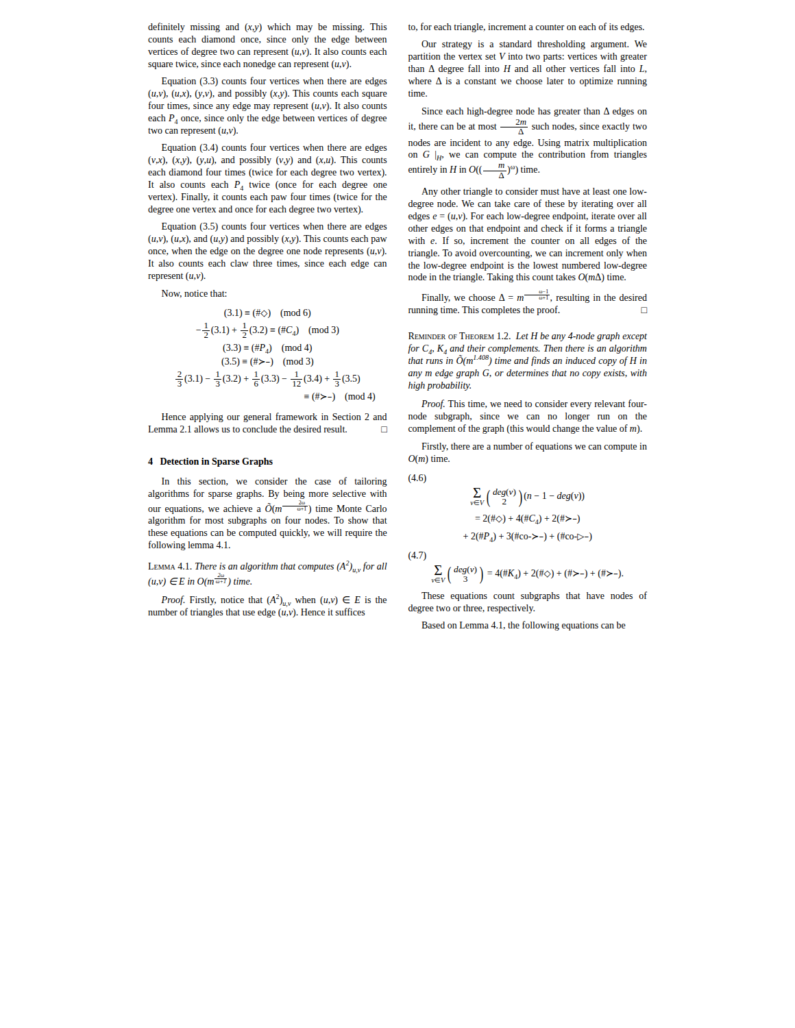definitely missing and (x,y) which may be missing. This counts each diamond once, since only the edge between vertices of degree two can represent (u,v). It also counts each square twice, since each nonedge can represent (u,v).
Equation (3.3) counts four vertices when there are edges (u,v), (u,x), (y,v), and possibly (x,y). This counts each square four times, since any edge may represent (u,v). It also counts each P4 once, since only the edge between vertices of degree two can represent (u,v).
Equation (3.4) counts four vertices when there are edges (v,x), (x,y), (y,u), and possibly (v,y) and (x,u). This counts each diamond four times (twice for each degree two vertex). It also counts each P4 twice (once for each degree one vertex). Finally, it counts each paw four times (twice for the degree one vertex and once for each degree two vertex).
Equation (3.5) counts four vertices when there are edges (u,v), (u,x), and (u,y) and possibly (x,y). This counts each paw once, when the edge on the degree one node represents (u,v). It also counts each claw three times, since each edge can represent (u,v).
Now, notice that:
(3.1) ≡ (#◇) (mod 6) −12(3.1) + 12(3.2) ≡ (#C4) (mod 3) (3.3) ≡ (#P4) (mod 4) (3.5) ≡ (#≻–) (mod 3) 23(3.1) − 13(3.2) + 16(3.3) − 112(3.4) + 13(3.5) ≡ (#≻–) (mod 4)
Hence applying our general framework in Section 2 and Lemma 2.1 allows us to conclude the desired result. □
4 Detection in Sparse Graphs
In this section, we consider the case of tailoring algorithms for sparse graphs. By being more selective with our equations, we achieve a Õ(m2ω ω+1) time Monte Carlo algorithm for most subgraphs on four nodes. To show that these equations can be computed quickly, we will require the following lemma 4.1.
Lemma 4.1. There is an algorithm that computes (A2)u,v for all (u,v) ∈ E in O(m2ω ω+1) time.
Proof. Firstly, notice that (A2)u,v when (u,v) ∈ E is the number of triangles that use edge (u,v). Hence it suffices
to, for each triangle, increment a counter on each of its edges.
Our strategy is a standard thresholding argument. We partition the vertex set V into two parts: vertices with greater than Δ degree fall into H and all other vertices fall into L, where Δ is a constant we choose later to optimize running time.
Since each high-degree node has greater than Δ edges on it, there can be at most 2m Δ such nodes, since exactly two nodes are incident to any edge. Using matrix multiplication on G |H, we can compute the contribution from triangles entirely in H in O((mΔ)ω) time.
Any other triangle to consider must have at least one low-degree node. We can take care of these by iterating over all edges e = (u,v). For each low-degree endpoint, iterate over all other edges on that endpoint and check if it forms a triangle with e. If so, increment the counter on all edges of the triangle. To avoid overcounting, we can increment only when the low-degree endpoint is the lowest numbered low-degree node in the triangle. Taking this count takes O(m Δ) time.
Finally, we choose Δ = mω−1 ω+1, resulting in the desired running time. This completes the proof. □
Reminder of Theorem 1.2. Let H be any 4-node graph except for C4, K4 and their complements. Then there is an algorithm that runs in Õ(m1.408) time and finds an induced copy of H in any m edge graph G, or determines that no copy exists, with high probability.
Proof. This time, we need to consider every relevant four-node subgraph, since we can no longer run on the complement of the graph (this would change the value of m).
Firstly, there are a number of equations we can compute in O(m) time.
(4.6)
Σv∈V(deg(v) 2)(n − 1 − deg(v))
= 2(#◇) + 4(#C4) + 2(#≻–)
+ 2(#P4) + 3(#co-≻–) + (#co-▷–)
(4.7)
Σv∈V(deg(v) 3) = 4(#K4) + 2(#◇) + (#≻–) + (#≻–).
These equations count subgraphs that have nodes of degree two or three, respectively.
Based on Lemma 4.1, the following equations can be